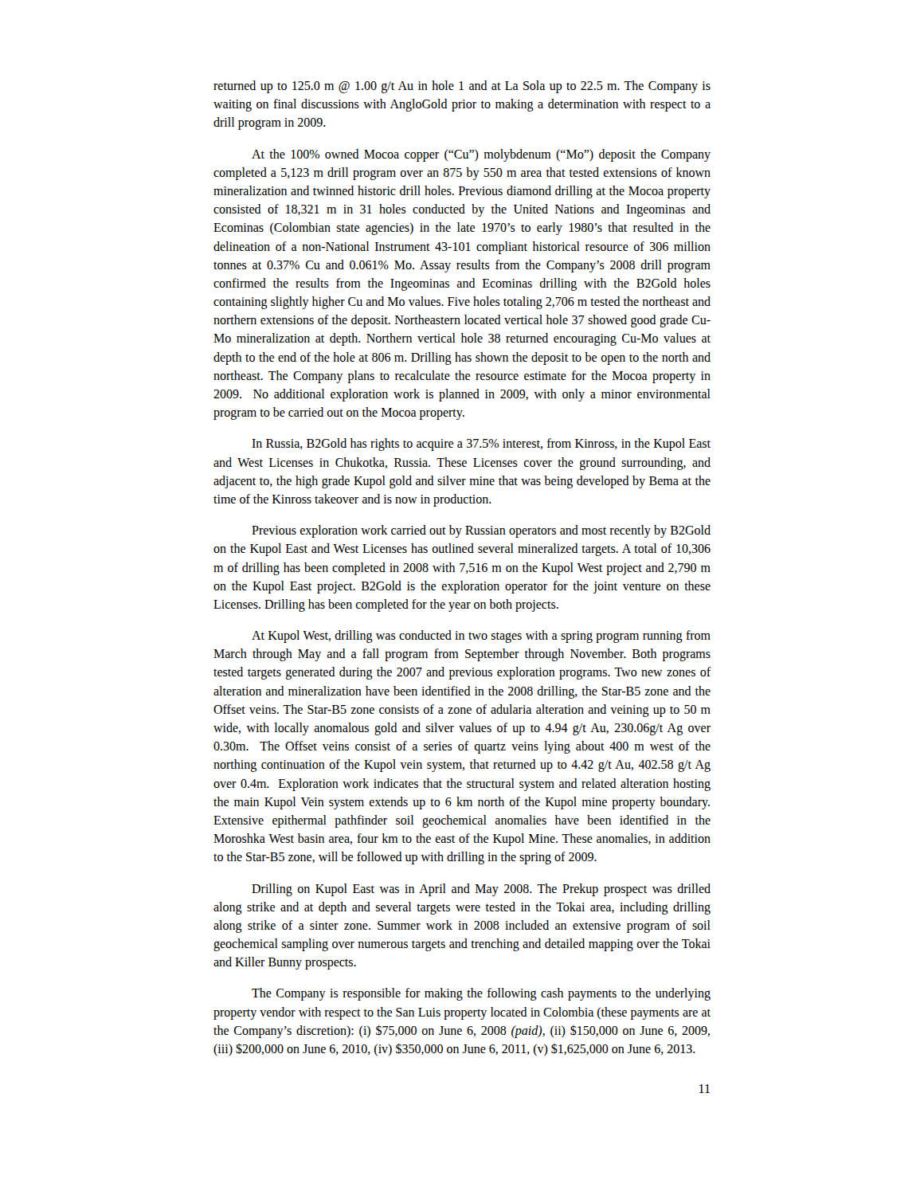returned up to 125.0 m @ 1.00 g/t Au in hole 1 and at La Sola up to 22.5 m. The Company is waiting on final discussions with AngloGold prior to making a determination with respect to a drill program in 2009.
At the 100% owned Mocoa copper (“Cu”) molybdenum (“Mo”) deposit the Company completed a 5,123 m drill program over an 875 by 550 m area that tested extensions of known mineralization and twinned historic drill holes. Previous diamond drilling at the Mocoa property consisted of 18,321 m in 31 holes conducted by the United Nations and Ingeominas and Ecominas (Colombian state agencies) in the late 1970’s to early 1980’s that resulted in the delineation of a non-National Instrument 43-101 compliant historical resource of 306 million tonnes at 0.37% Cu and 0.061% Mo. Assay results from the Company’s 2008 drill program confirmed the results from the Ingeominas and Ecominas drilling with the B2Gold holes containing slightly higher Cu and Mo values. Five holes totaling 2,706 m tested the northeast and northern extensions of the deposit. Northeastern located vertical hole 37 showed good grade Cu-Mo mineralization at depth. Northern vertical hole 38 returned encouraging Cu-Mo values at depth to the end of the hole at 806 m. Drilling has shown the deposit to be open to the north and northeast. The Company plans to recalculate the resource estimate for the Mocoa property in 2009. No additional exploration work is planned in 2009, with only a minor environmental program to be carried out on the Mocoa property.
In Russia, B2Gold has rights to acquire a 37.5% interest, from Kinross, in the Kupol East and West Licenses in Chukotka, Russia. These Licenses cover the ground surrounding, and adjacent to, the high grade Kupol gold and silver mine that was being developed by Bema at the time of the Kinross takeover and is now in production.
Previous exploration work carried out by Russian operators and most recently by B2Gold on the Kupol East and West Licenses has outlined several mineralized targets. A total of 10,306 m of drilling has been completed in 2008 with 7,516 m on the Kupol West project and 2,790 m on the Kupol East project. B2Gold is the exploration operator for the joint venture on these Licenses. Drilling has been completed for the year on both projects.
At Kupol West, drilling was conducted in two stages with a spring program running from March through May and a fall program from September through November. Both programs tested targets generated during the 2007 and previous exploration programs. Two new zones of alteration and mineralization have been identified in the 2008 drilling, the Star-B5 zone and the Offset veins. The Star-B5 zone consists of a zone of adularia alteration and veining up to 50 m wide, with locally anomalous gold and silver values of up to 4.94 g/t Au, 230.06g/t Ag over 0.30m. The Offset veins consist of a series of quartz veins lying about 400 m west of the northing continuation of the Kupol vein system, that returned up to 4.42 g/t Au, 402.58 g/t Ag over 0.4m. Exploration work indicates that the structural system and related alteration hosting the main Kupol Vein system extends up to 6 km north of the Kupol mine property boundary. Extensive epithermal pathfinder soil geochemical anomalies have been identified in the Moroshka West basin area, four km to the east of the Kupol Mine. These anomalies, in addition to the Star-B5 zone, will be followed up with drilling in the spring of 2009.
Drilling on Kupol East was in April and May 2008. The Prekup prospect was drilled along strike and at depth and several targets were tested in the Tokai area, including drilling along strike of a sinter zone. Summer work in 2008 included an extensive program of soil geochemical sampling over numerous targets and trenching and detailed mapping over the Tokai and Killer Bunny prospects.
The Company is responsible for making the following cash payments to the underlying property vendor with respect to the San Luis property located in Colombia (these payments are at the Company’s discretion): (i) $75,000 on June 6, 2008 (paid), (ii) $150,000 on June 6, 2009, (iii) $200,000 on June 6, 2010, (iv) $350,000 on June 6, 2011, (v) $1,625,000 on June 6, 2013.
11